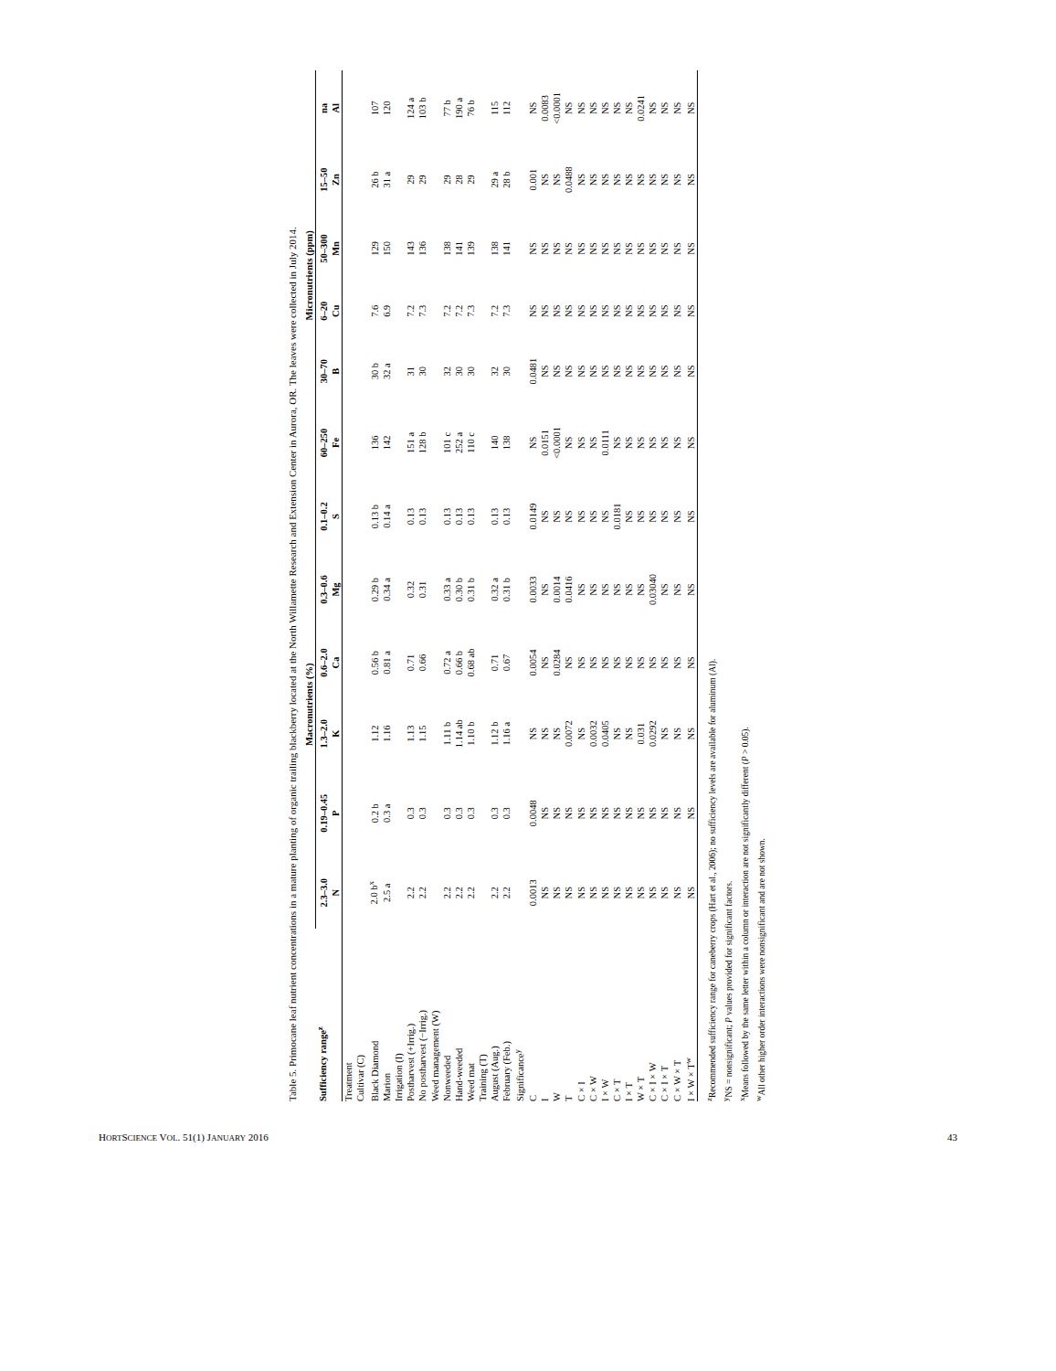Table 5. Primocane leaf nutrient concentrations in a mature planting of organic trailing blackberry located at the North Willamette Research and Extension Center in Aurora, OR. The leaves were collected in July 2014.
| | Macronutrients (%) | Micronutrients (ppm) | |
| --- | --- | --- | --- |
| Sufficiency range z | 2.3–3.0 | 0.19–0.45 | 1.3–2.0 | 0.6–2.0 | 0.3–0.6 | 0.1–0.2 | 60–250 | 30–70 | 6–20 | 50–300 | 15–50 | na |
| | N | P | K | Ca | Mg | S | Fe | B | Cu | Mn | Zn | Al |
| Treatment | |
| Cultivar (C) | |
| Black Diamond | 2.0 b x | 0.2 b | 1.12 | 0.56 b | 0.29 b | 0.13 b | 136 | 30 b | 7.6 | 129 | 26 b | 107 |
| Marion | 2.5 a | 0.3 a | 1.16 | 0.81 a | 0.34 a | 0.14 a | 142 | 32 a | 6.9 | 150 | 31 a | 120 |
| Irrigation (I) | |
| Postharvest (+Irrig.) | 2.2 | 0.3 | 1.13 | 0.71 | 0.32 | 0.13 | 151 a | 31 | 7.2 | 143 | 29 | 124 a |
| No postharvest (−Irrig.) | 2.2 | 0.3 | 1.15 | 0.66 | 0.31 | 0.13 | 128 b | 30 | 7.3 | 136 | 29 | 103 b |
| Weed management (W) | |
| Nonweeded | 2.2 | 0.3 | 1.11 b | 0.72 a | 0.33 a | 0.13 | 101 c | 32 | 7.2 | 138 | 29 | 77 b |
| Hand-weeded | 2.2 | 0.3 | 1.14 ab | 0.66 b | 0.30 b | 0.13 | 252 a | 30 | 7.2 | 141 | 28 | 190 a |
| Weed mat | 2.2 | 0.3 | 1.10 b | 0.68 ab | 0.31 b | 0.13 | 110 c | 30 | 7.3 | 139 | 29 | 76 b |
| Training (T) | |
| August (Aug.) | 2.2 | 0.3 | 1.12 b | 0.71 | 0.32 a | 0.13 | 140 | 32 | 7.2 | 138 | 29 a | 115 |
| February (Feb.) | 2.2 | 0.3 | 1.16 a | 0.67 | 0.31 b | 0.13 | 138 | 30 | 7.3 | 141 | 28 b | 112 |
| Significance y | |
| C | 0.0013 | 0.0048 | NS | 0.0054 | 0.0033 | 0.0149 | NS | 0.0481 | NS | NS | 0.001 | NS |
| I | NS | NS | NS | NS | NS | NS | 0.0151 | NS | NS | NS | NS | 0.0083 |
| W | NS | NS | NS | 0.0284 | 0.0014 | NS | <0.0001 | NS | NS | NS | NS | <0.0001 |
| T | NS | NS | 0.0072 | NS | 0.0416 | NS | NS | NS | NS | NS | 0.0488 | NS |
| C × I | NS | NS | NS | NS | NS | NS | NS | NS | NS | NS | NS | NS |
| C × W | NS | NS | 0.0032 | NS | NS | NS | NS | NS | NS | NS | NS | NS |
| I × W | NS | NS | 0.0405 | NS | NS | NS | 0.0111 | NS | NS | NS | NS | NS |
| C × T | NS | NS | NS | NS | NS | 0.0181 | NS | NS | NS | NS | NS | NS |
| I × T | NS | NS | NS | NS | NS | NS | NS | NS | NS | NS | NS | NS |
| W × T | NS | NS | 0.031 | NS | NS | NS | NS | NS | NS | NS | NS | 0.0241 |
| C × I × W | NS | NS | 0.0292 | NS | 0.03040 | NS | NS | NS | NS | NS | NS | NS |
| C × I × T | NS | NS | NS | NS | NS | NS | NS | NS | NS | NS | NS | NS |
| C × W × T | NS | NS | NS | NS | NS | NS | NS | NS | NS | NS | NS | NS |
| I × W × T w | NS | NS | NS | NS | NS | NS | NS | NS | NS | NS | NS | NS |
z Recommended sufficiency range for caneberry crops (Hart et al., 2006); no sufficiency levels are available for aluminum (Al).
y NS = nonsignificant; P values provided for significant factors.
x Means followed by the same letter within a column or interaction are not significantly different (P > 0.05).
w All other higher order interactions were nonsignificant and are not shown.
HORTSCIENCE VOL. 51(1) JANUARY 2016
43